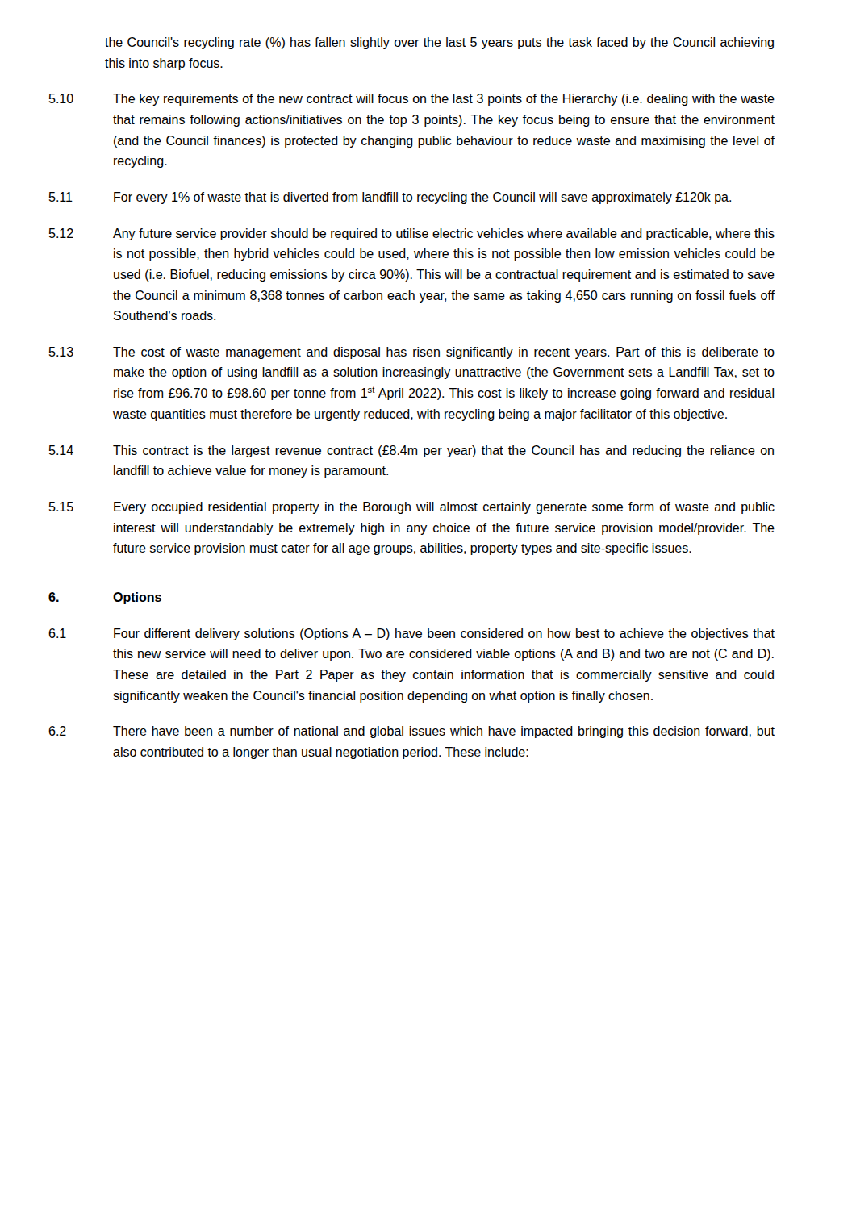the Council's recycling rate (%) has fallen slightly over the last 5 years puts the task faced by the Council achieving this into sharp focus.
5.10
The key requirements of the new contract will focus on the last 3 points of the Hierarchy (i.e. dealing with the waste that remains following actions/initiatives on the top 3 points). The key focus being to ensure that the environment (and the Council finances) is protected by changing public behaviour to reduce waste and maximising the level of recycling.
5.11
For every 1% of waste that is diverted from landfill to recycling the Council will save approximately £120k pa.
5.12
Any future service provider should be required to utilise electric vehicles where available and practicable, where this is not possible, then hybrid vehicles could be used, where this is not possible then low emission vehicles could be used (i.e. Biofuel, reducing emissions by circa 90%). This will be a contractual requirement and is estimated to save the Council a minimum 8,368 tonnes of carbon each year, the same as taking 4,650 cars running on fossil fuels off Southend's roads.
5.13
The cost of waste management and disposal has risen significantly in recent years. Part of this is deliberate to make the option of using landfill as a solution increasingly unattractive (the Government sets a Landfill Tax, set to rise from £96.70 to £98.60 per tonne from 1st April 2022). This cost is likely to increase going forward and residual waste quantities must therefore be urgently reduced, with recycling being a major facilitator of this objective.
5.14
This contract is the largest revenue contract (£8.4m per year) that the Council has and reducing the reliance on landfill to achieve value for money is paramount.
5.15
Every occupied residential property in the Borough will almost certainly generate some form of waste and public interest will understandably be extremely high in any choice of the future service provision model/provider. The future service provision must cater for all age groups, abilities, property types and site-specific issues.
6.
Options
6.1
Four different delivery solutions (Options A – D) have been considered on how best to achieve the objectives that this new service will need to deliver upon. Two are considered viable options (A and B) and two are not (C and D). These are detailed in the Part 2 Paper as they contain information that is commercially sensitive and could significantly weaken the Council's financial position depending on what option is finally chosen.
6.2
There have been a number of national and global issues which have impacted bringing this decision forward, but also contributed to a longer than usual negotiation period. These include: